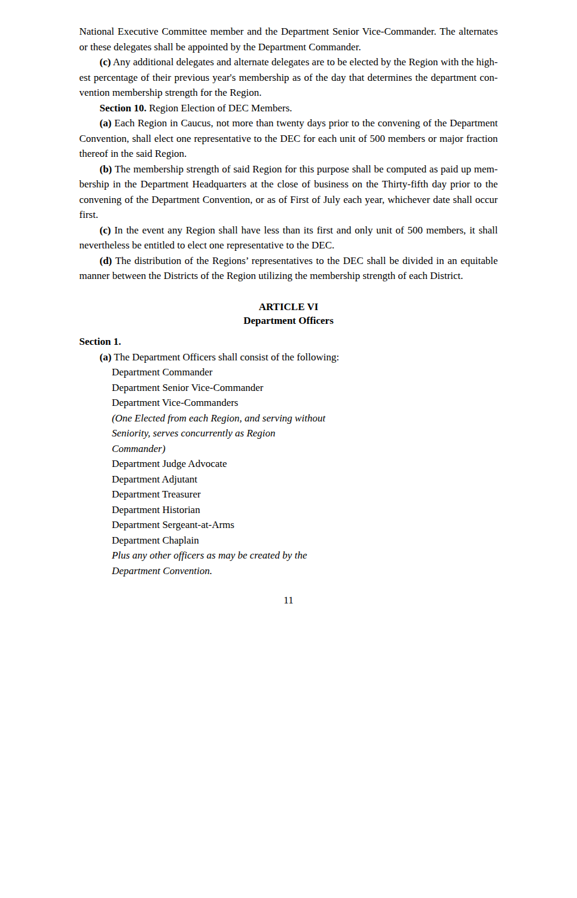National Executive Committee member and the Department Senior Vice-Commander. The alternates or these delegates shall be appointed by the Department Commander.
(c) Any additional delegates and alternate delegates are to be elected by the Region with the highest percentage of their previous year's membership as of the day that determines the department convention membership strength for the Region.
Section 10. Region Election of DEC Members.
(a) Each Region in Caucus, not more than twenty days prior to the convening of the Department Convention, shall elect one representative to the DEC for each unit of 500 members or major fraction thereof in the said Region.
(b) The membership strength of said Region for this purpose shall be computed as paid up membership in the Department Headquarters at the close of business on the Thirty-fifth day prior to the convening of the Department Convention, or as of First of July each year, whichever date shall occur first.
(c) In the event any Region shall have less than its first and only unit of 500 members, it shall nevertheless be entitled to elect one representative to the DEC.
(d) The distribution of the Regions’ representatives to the DEC shall be divided in an equitable manner between the Districts of the Region utilizing the membership strength of each District.
ARTICLE VI
Department Officers
Section 1.
(a) The Department Officers shall consist of the following:
Department Commander
Department Senior Vice-Commander
Department Vice-Commanders
(One Elected from each Region, and serving without
Seniority, serves concurrently as Region
Commander)
Department Judge Advocate
Department Adjutant
Department Treasurer
Department Historian
Department Sergeant-at-Arms
Department Chaplain
Plus any other officers as may be created by the
Department Convention.
11